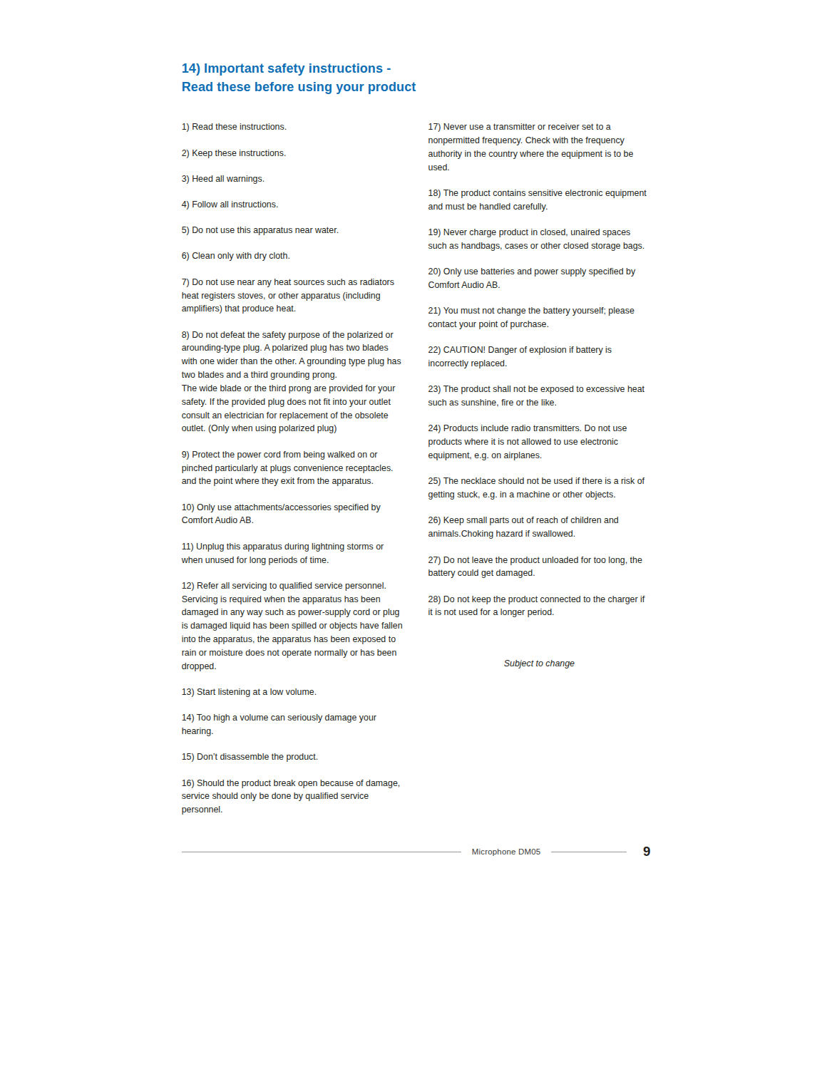14) Important safety instructions -
Read these before using your product
1) Read these instructions.
2) Keep these instructions.
3) Heed all warnings.
4) Follow all instructions.
5) Do not use this apparatus near water.
6) Clean only with dry cloth.
7) Do not use near any heat sources such as radiators heat registers stoves, or other apparatus (including amplifiers) that produce heat.
8) Do not defeat the safety purpose of the polarized or arounding-type plug. A polarized plug has two blades with one wider than the other. A grounding type plug has two blades and a third grounding prong.
The wide blade or the third prong are provided for your safety. If the provided plug does not fit into your outlet consult an electrician for replacement of the obsolete outlet. (Only when using polarized plug)
9) Protect the power cord from being walked on or pinched particularly at plugs convenience receptacles. and the point where they exit from the apparatus.
10) Only use attachments/accessories specified by Comfort Audio AB.
11) Unplug this apparatus during lightning storms or when unused for long periods of time.
12) Refer all servicing to qualified service personnel. Servicing is required when the apparatus has been damaged in any way such as power-supply cord or plug is damaged liquid has been spilled or objects have fallen into the apparatus, the apparatus has been exposed to rain or moisture does not operate normally or has been dropped.
13) Start listening at a low volume.
14) Too high a volume can seriously damage your hearing.
15) Don’t disassemble the product.
16) Should the product break open because of damage, service should only be done by qualified service personnel.
17) Never use a transmitter or receiver set to a nonpermitted frequency. Check with the frequency authority in the country where the equipment is to be used.
18) The product contains sensitive electronic equipment and must be handled carefully.
19) Never charge product in closed, unaired spaces such as handbags, cases or other closed storage bags.
20) Only use batteries and power supply specified by Comfort Audio AB.
21) You must not change the battery yourself; please contact your point of purchase.
22) CAUTION! Danger of explosion if battery is incorrectly replaced.
23) The product shall not be exposed to excessive heat such as sunshine, fire or the like.
24) Products include radio transmitters. Do not use products where it is not allowed to use electronic equipment, e.g. on airplanes.
25) The necklace should not be used if there is a risk of getting stuck, e.g. in a machine or other objects.
26) Keep small parts out of reach of children and animals.Choking hazard if swallowed.
27) Do not leave the product unloaded for too long, the battery could get damaged.
28) Do not keep the product connected to the charger if it is not used for a longer period.
Subject to change
Microphone DM05
9